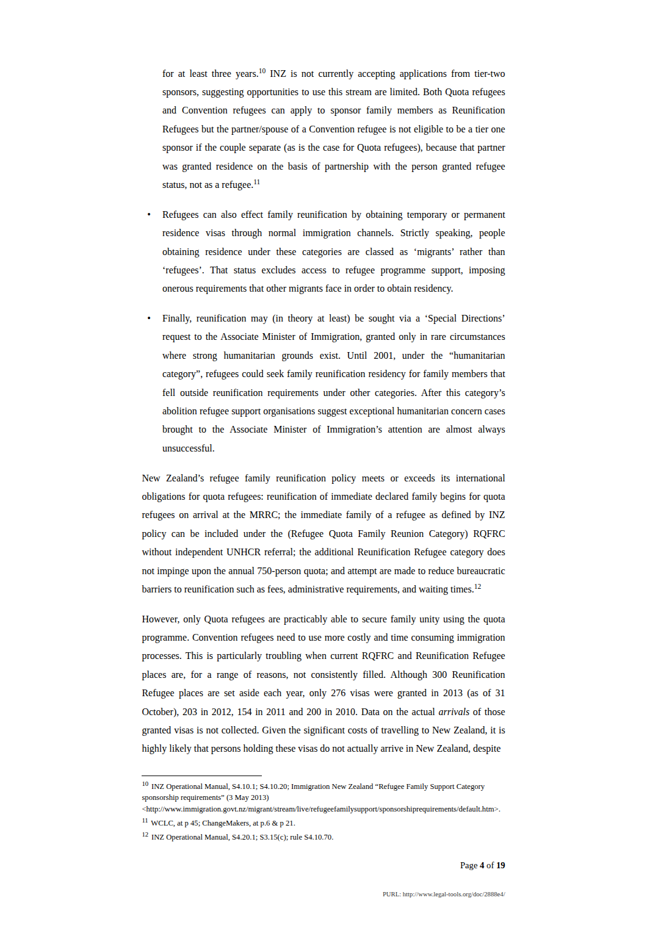for at least three years.10 INZ is not currently accepting applications from tier-two sponsors, suggesting opportunities to use this stream are limited. Both Quota refugees and Convention refugees can apply to sponsor family members as Reunification Refugees but the partner/spouse of a Convention refugee is not eligible to be a tier one sponsor if the couple separate (as is the case for Quota refugees), because that partner was granted residence on the basis of partnership with the person granted refugee status, not as a refugee.11
Refugees can also effect family reunification by obtaining temporary or permanent residence visas through normal immigration channels. Strictly speaking, people obtaining residence under these categories are classed as ‘migrants’ rather than ‘refugees’. That status excludes access to refugee programme support, imposing onerous requirements that other migrants face in order to obtain residency.
Finally, reunification may (in theory at least) be sought via a ‘Special Directions’ request to the Associate Minister of Immigration, granted only in rare circumstances where strong humanitarian grounds exist. Until 2001, under the “humanitarian category”, refugees could seek family reunification residency for family members that fell outside reunification requirements under other categories. After this category’s abolition refugee support organisations suggest exceptional humanitarian concern cases brought to the Associate Minister of Immigration’s attention are almost always unsuccessful.
New Zealand’s refugee family reunification policy meets or exceeds its international obligations for quota refugees: reunification of immediate declared family begins for quota refugees on arrival at the MRRC; the immediate family of a refugee as defined by INZ policy can be included under the (Refugee Quota Family Reunion Category) RQFRC without independent UNHCR referral; the additional Reunification Refugee category does not impinge upon the annual 750-person quota; and attempt are made to reduce bureaucratic barriers to reunification such as fees, administrative requirements, and waiting times.12
However, only Quota refugees are practicably able to secure family unity using the quota programme. Convention refugees need to use more costly and time consuming immigration processes. This is particularly troubling when current RQFRC and Reunification Refugee places are, for a range of reasons, not consistently filled. Although 300 Reunification Refugee places are set aside each year, only 276 visas were granted in 2013 (as of 31 October), 203 in 2012, 154 in 2011 and 200 in 2010. Data on the actual arrivals of those granted visas is not collected. Given the significant costs of travelling to New Zealand, it is highly likely that persons holding these visas do not actually arrive in New Zealand, despite
10 INZ Operational Manual, S4.10.1; S4.10.20; Immigration New Zealand “Refugee Family Support Category sponsorship requirements” (3 May 2013)
<http://www.immigration.govt.nz/migrant/stream/live/refugeefamilysupport/sponsorshiprequirements/default.htm>.
11 WCLC, at p 45; ChangeMakers, at p.6 & p 21.
12 INZ Operational Manual, S4.20.1; S3.15(c); rule S4.10.70.
Page 4 of 19
PURL: http://www.legal-tools.org/doc/2888e4/